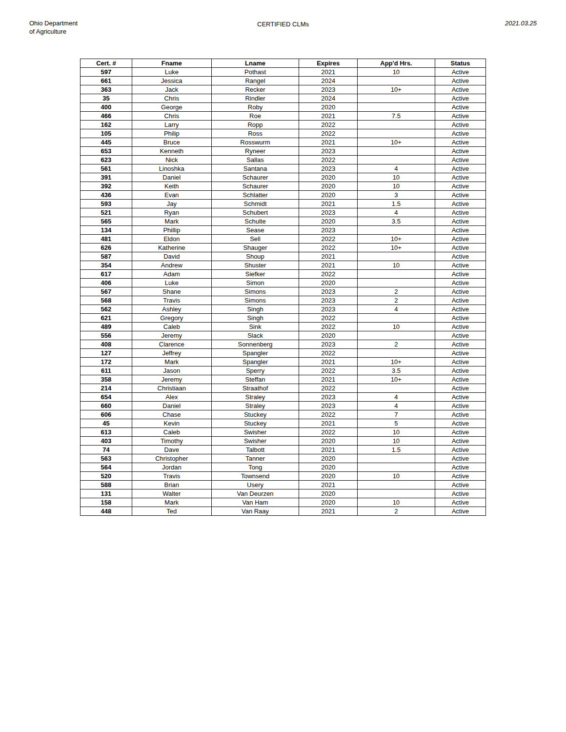Ohio Department
of Agriculture
CERTIFIED CLMs
2021.03.25
| Cert. # | Fname | Lname | Expires | App'd Hrs. | Status |
| --- | --- | --- | --- | --- | --- |
| 597 | Luke | Pothast | 2021 | 10 | Active |
| 661 | Jessica | Rangel | 2024 | | Active |
| 363 | Jack | Recker | 2023 | 10+ | Active |
| 35 | Chris | Rindler | 2024 | | Active |
| 400 | George | Roby | 2020 | | Active |
| 466 | Chris | Roe | 2021 | 7.5 | Active |
| 162 | Larry | Ropp | 2022 | | Active |
| 105 | Philip | Ross | 2022 | | Active |
| 445 | Bruce | Rosswurm | 2021 | 10+ | Active |
| 653 | Kenneth | Ryneer | 2023 | | Active |
| 623 | Nick | Sallas | 2022 | | Active |
| 561 | Linoshka | Santana | 2023 | 4 | Active |
| 391 | Daniel | Schaurer | 2020 | 10 | Active |
| 392 | Keith | Schaurer | 2020 | 10 | Active |
| 436 | Evan | Schlatter | 2020 | 3 | Active |
| 593 | Jay | Schmidt | 2021 | 1.5 | Active |
| 521 | Ryan | Schubert | 2023 | 4 | Active |
| 565 | Mark | Schulte | 2020 | 3.5 | Active |
| 134 | Phillip | Sease | 2023 | | Active |
| 481 | Eldon | Sell | 2022 | 10+ | Active |
| 626 | Katherine | Shauger | 2022 | 10+ | Active |
| 587 | David | Shoup | 2021 | | Active |
| 354 | Andrew | Shuster | 2021 | 10 | Active |
| 617 | Adam | Siefker | 2022 | | Active |
| 406 | Luke | Simon | 2020 | | Active |
| 567 | Shane | Simons | 2023 | 2 | Active |
| 568 | Travis | Simons | 2023 | 2 | Active |
| 562 | Ashley | Singh | 2023 | 4 | Active |
| 621 | Gregory | Singh | 2022 | | Active |
| 489 | Caleb | Sink | 2022 | 10 | Active |
| 556 | Jeremy | Slack | 2020 | | Active |
| 408 | Clarence | Sonnenberg | 2023 | 2 | Active |
| 127 | Jeffrey | Spangler | 2022 | | Active |
| 172 | Mark | Spangler | 2021 | 10+ | Active |
| 611 | Jason | Sperry | 2022 | 3.5 | Active |
| 358 | Jeremy | Steffan | 2021 | 10+ | Active |
| 214 | Christiaan | Straathof | 2022 | | Active |
| 654 | Alex | Straley | 2023 | 4 | Active |
| 660 | Daniel | Straley | 2023 | 4 | Active |
| 606 | Chase | Stuckey | 2022 | 7 | Active |
| 45 | Kevin | Stuckey | 2021 | 5 | Active |
| 613 | Caleb | Swisher | 2022 | 10 | Active |
| 403 | Timothy | Swisher | 2020 | 10 | Active |
| 74 | Dave | Talbott | 2021 | 1.5 | Active |
| 563 | Christopher | Tanner | 2020 | | Active |
| 564 | Jordan | Tong | 2020 | | Active |
| 520 | Travis | Townsend | 2020 | 10 | Active |
| 588 | Brian | Usery | 2021 | | Active |
| 131 | Walter | Van Deurzen | 2020 | | Active |
| 158 | Mark | Van Ham | 2020 | 10 | Active |
| 448 | Ted | Van Raay | 2021 | 2 | Active |